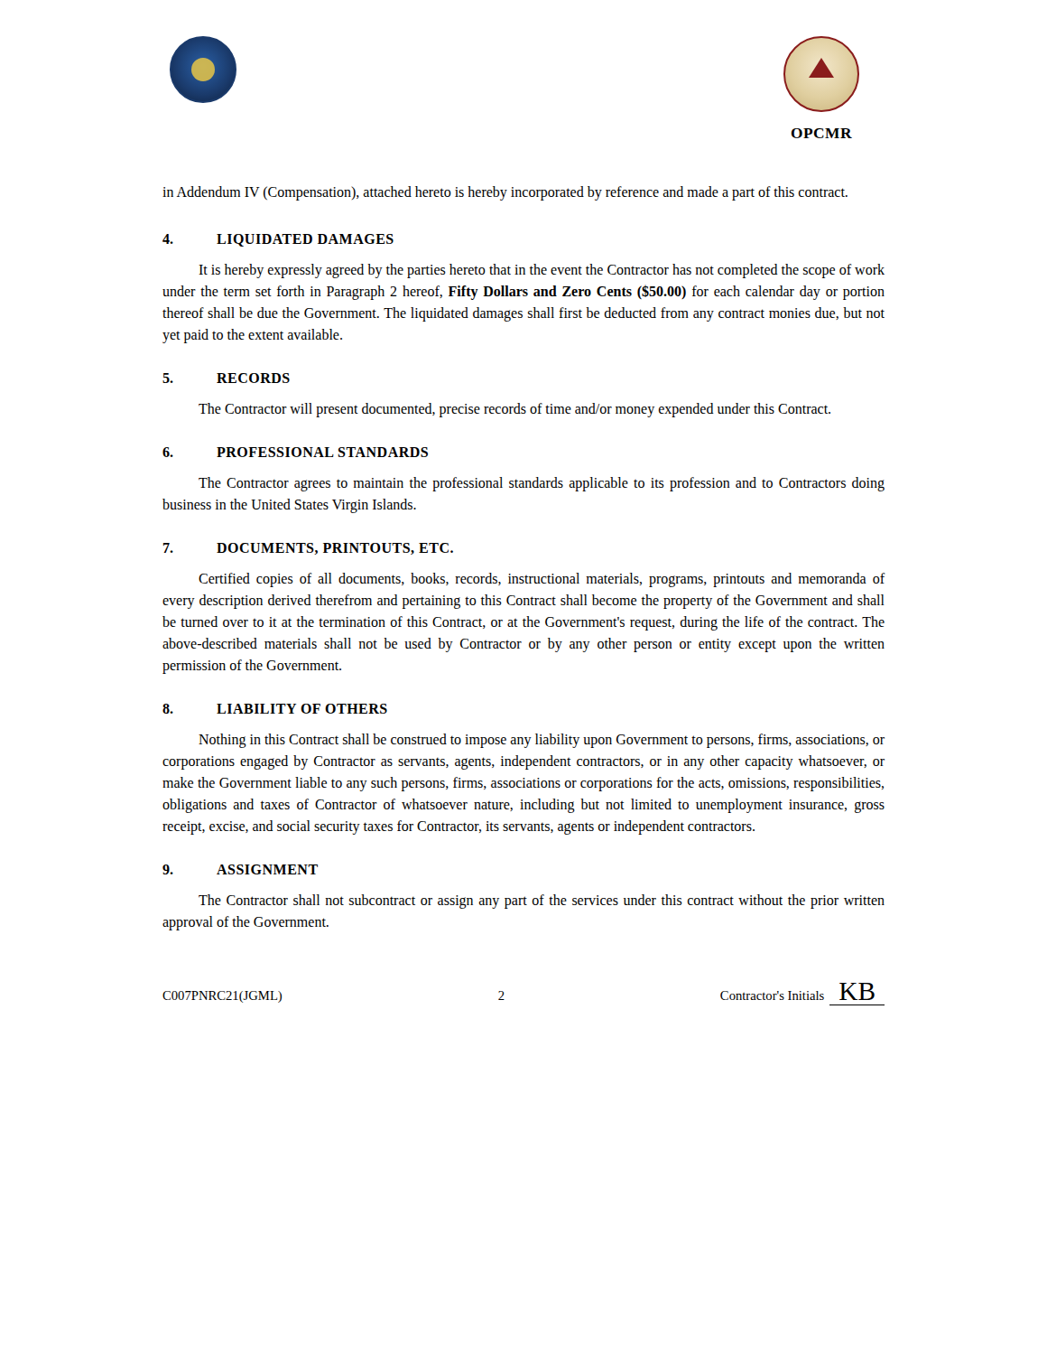OPCMR
in Addendum IV (Compensation), attached hereto is hereby incorporated by reference and made a part of this contract.
4. LIQUIDATED DAMAGES
It is hereby expressly agreed by the parties hereto that in the event the Contractor has not completed the scope of work under the term set forth in Paragraph 2 hereof, Fifty Dollars and Zero Cents ($50.00) for each calendar day or portion thereof shall be due the Government. The liquidated damages shall first be deducted from any contract monies due, but not yet paid to the extent available.
5. RECORDS
The Contractor will present documented, precise records of time and/or money expended under this Contract.
6. PROFESSIONAL STANDARDS
The Contractor agrees to maintain the professional standards applicable to its profession and to Contractors doing business in the United States Virgin Islands.
7. DOCUMENTS, PRINTOUTS, ETC.
Certified copies of all documents, books, records, instructional materials, programs, printouts and memoranda of every description derived therefrom and pertaining to this Contract shall become the property of the Government and shall be turned over to it at the termination of this Contract, or at the Government's request, during the life of the contract. The above-described materials shall not be used by Contractor or by any other person or entity except upon the written permission of the Government.
8. LIABILITY OF OTHERS
Nothing in this Contract shall be construed to impose any liability upon Government to persons, firms, associations, or corporations engaged by Contractor as servants, agents, independent contractors, or in any other capacity whatsoever, or make the Government liable to any such persons, firms, associations or corporations for the acts, omissions, responsibilities, obligations and taxes of Contractor of whatsoever nature, including but not limited to unemployment insurance, gross receipt, excise, and social security taxes for Contractor, its servants, agents or independent contractors.
9. ASSIGNMENT
The Contractor shall not subcontract or assign any part of the services under this contract without the prior written approval of the Government.
C007PNRC21(JGML)
2
Contractor's Initials KB